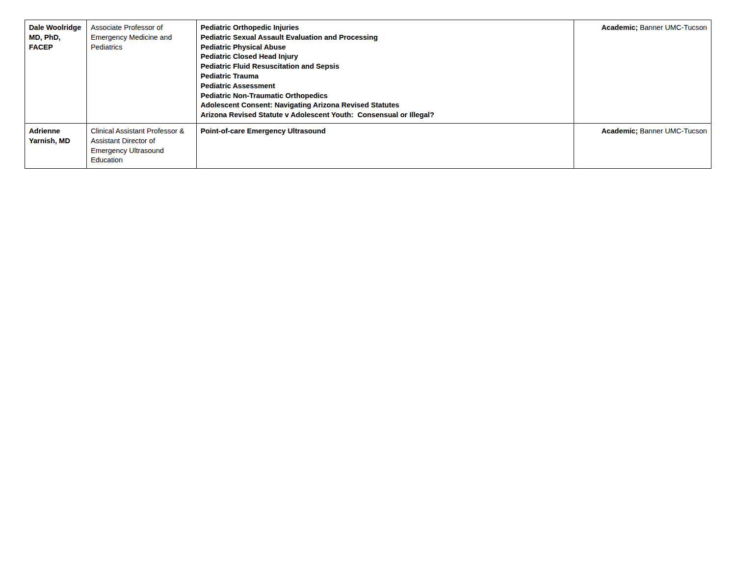| Dale Woolridge MD, PhD, FACEP | Associate Professor of Emergency Medicine and Pediatrics | Pediatric Orthopedic Injuries Pediatric Sexual Assault Evaluation and Processing Pediatric Physical Abuse Pediatric Closed Head Injury Pediatric Fluid Resuscitation and Sepsis Pediatric Trauma Pediatric Assessment Pediatric Non-Traumatic Orthopedics Adolescent Consent: Navigating Arizona Revised Statutes Arizona Revised Statute v Adolescent Youth: Consensual or Illegal? | Academic; Banner UMC-Tucson |
| Adrienne Yarnish, MD | Clinical Assistant Professor & Assistant Director of Emergency Ultrasound Education | Point-of-care Emergency Ultrasound | Academic; Banner UMC-Tucson |